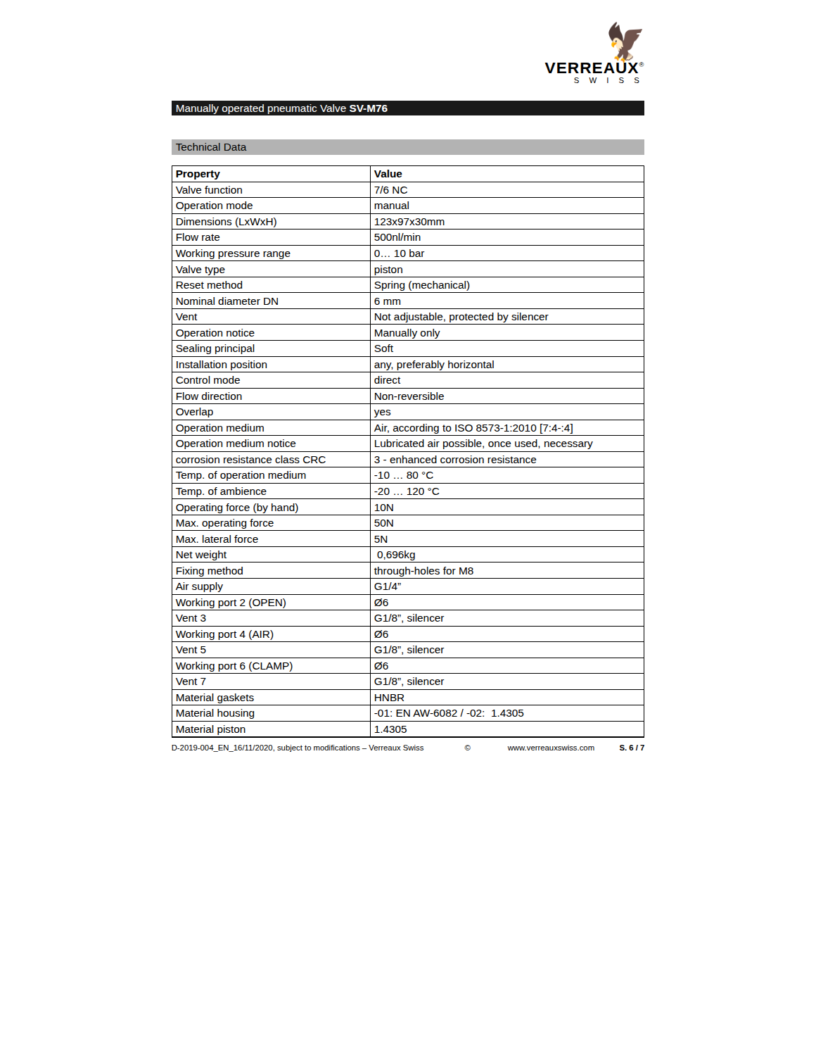🦅
VERREAUX®
S W I S S
Manually operated pneumatic Valve SV-M76
Technical Data
| Property | Value |
| --- | --- |
| Valve function | 7/6 NC |
| Operation mode | manual |
| Dimensions (LxWxH) | 123x97x30mm |
| Flow rate | 500nl/min |
| Working pressure range | 0… 10 bar |
| Valve type | piston |
| Reset method | Spring (mechanical) |
| Nominal diameter DN | 6 mm |
| Vent | Not adjustable, protected by silencer |
| Operation notice | Manually only |
| Sealing principal | Soft |
| Installation position | any, preferably horizontal |
| Control mode | direct |
| Flow direction | Non-reversible |
| Overlap | yes |
| Operation medium | Air, according to ISO 8573-1:2010 [7:4-:4] |
| Operation medium notice | Lubricated air possible, once used, necessary |
| corrosion resistance class CRC | 3 - enhanced corrosion resistance |
| Temp. of operation medium | -10 … 80 °C |
| Temp. of ambience | -20 … 120 °C |
| Operating force (by hand) | 10N |
| Max. operating force | 50N |
| Max. lateral force | 5N |
| Net weight | 0,696kg |
| Fixing method | through-holes for M8 |
| Air supply | G1/4” |
| Working port 2 (OPEN) | Ø6 |
| Vent 3 | G1/8”, silencer |
| Working port 4 (AIR) | Ø6 |
| Vent 5 | G1/8”, silencer |
| Working port 6 (CLAMP) | Ø6 |
| Vent 7 | G1/8”, silencer |
| Material gaskets | HNBR |
| Material housing | -01: EN AW-6082 / -02: 1.4305 |
| Material piston | 1.4305 |
D-2019-004_EN_16/11/2020, subject to modifications – Verreaux Swiss
©www.verreauxswiss.com
S. 6 / 7